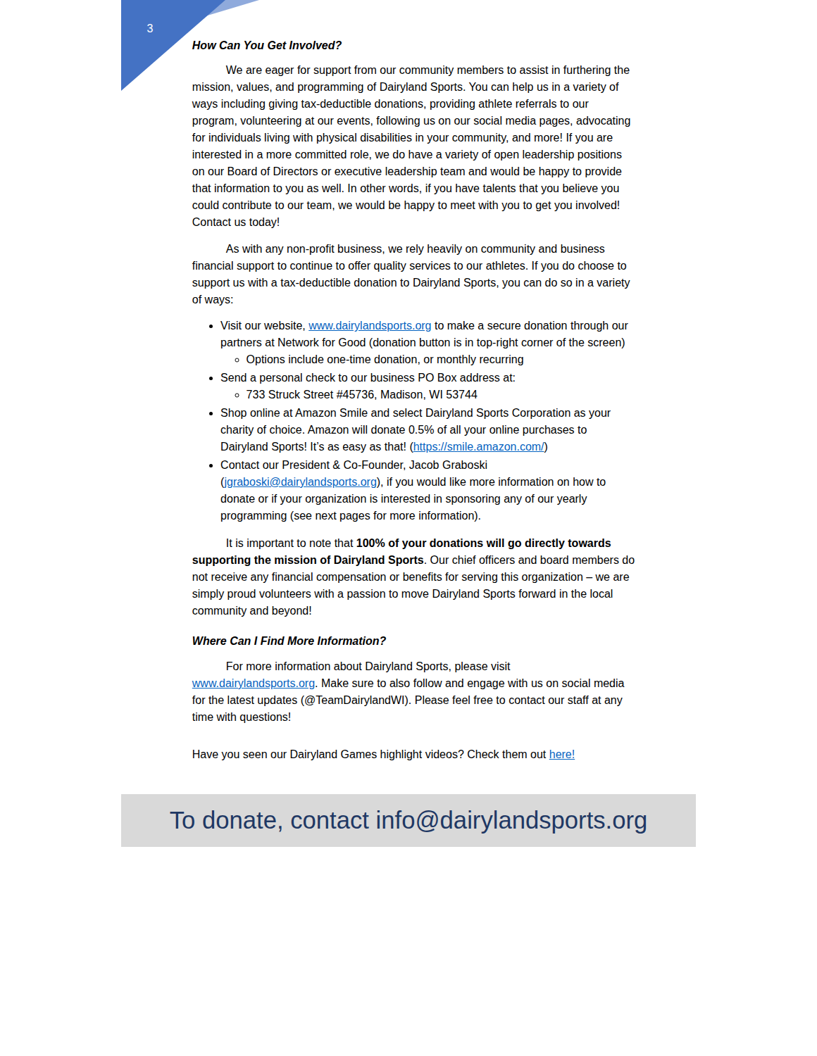3
How Can You Get Involved?
We are eager for support from our community members to assist in furthering the mission, values, and programming of Dairyland Sports. You can help us in a variety of ways including giving tax-deductible donations, providing athlete referrals to our program, volunteering at our events, following us on our social media pages, advocating for individuals living with physical disabilities in your community, and more! If you are interested in a more committed role, we do have a variety of open leadership positions on our Board of Directors or executive leadership team and would be happy to provide that information to you as well. In other words, if you have talents that you believe you could contribute to our team, we would be happy to meet with you to get you involved! Contact us today!
As with any non-profit business, we rely heavily on community and business financial support to continue to offer quality services to our athletes. If you do choose to support us with a tax-deductible donation to Dairyland Sports, you can do so in a variety of ways:
Visit our website, www.dairylandsports.org to make a secure donation through our partners at Network for Good (donation button is in top-right corner of the screen)
Options include one-time donation, or monthly recurring
Send a personal check to our business PO Box address at:
733 Struck Street #45736, Madison, WI 53744
Shop online at Amazon Smile and select Dairyland Sports Corporation as your charity of choice. Amazon will donate 0.5% of all your online purchases to Dairyland Sports! It’s as easy as that! (https://smile.amazon.com/)
Contact our President & Co-Founder, Jacob Graboski (jgraboski@dairylandsports.org), if you would like more information on how to donate or if your organization is interested in sponsoring any of our yearly programming (see next pages for more information).
It is important to note that 100% of your donations will go directly towards supporting the mission of Dairyland Sports. Our chief officers and board members do not receive any financial compensation or benefits for serving this organization – we are simply proud volunteers with a passion to move Dairyland Sports forward in the local community and beyond!
Where Can I Find More Information?
For more information about Dairyland Sports, please visit www.dairylandsports.org. Make sure to also follow and engage with us on social media for the latest updates (@TeamDairylandWI). Please feel free to contact our staff at any time with questions!
Have you seen our Dairyland Games highlight videos? Check them out here!
To donate, contact info@dairylandsports.org